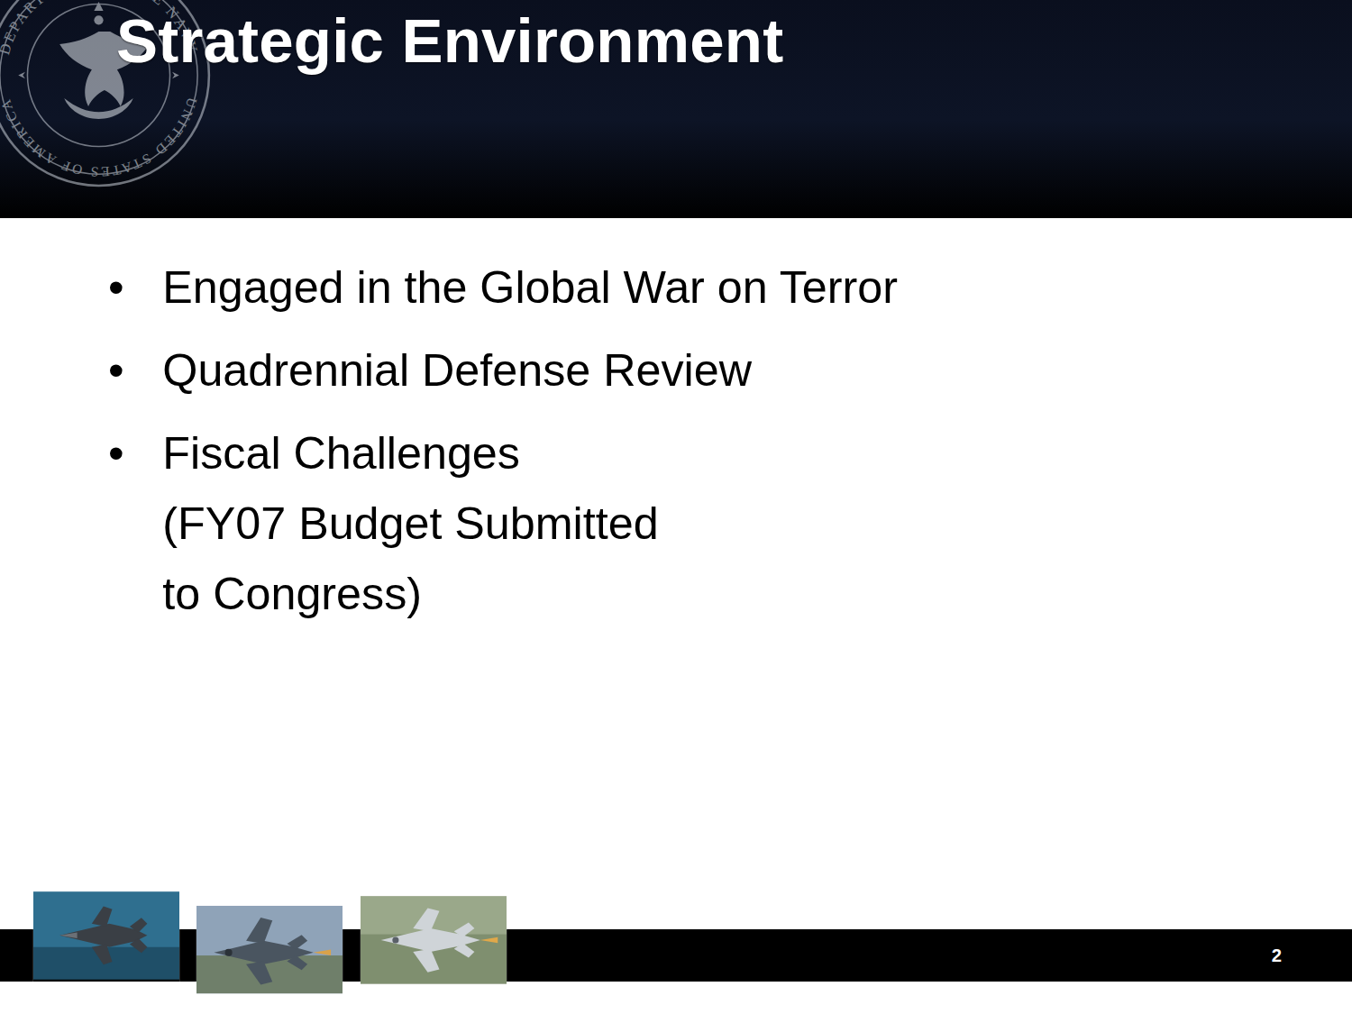DEPARTMENT OF THE NAVY UNITED STATES OF AMERICA
Strategic Environment
Engaged in the Global War on Terror
Quadrennial Defense Review
Fiscal Challenges
(FY07 Budget Submitted
to Congress)
2